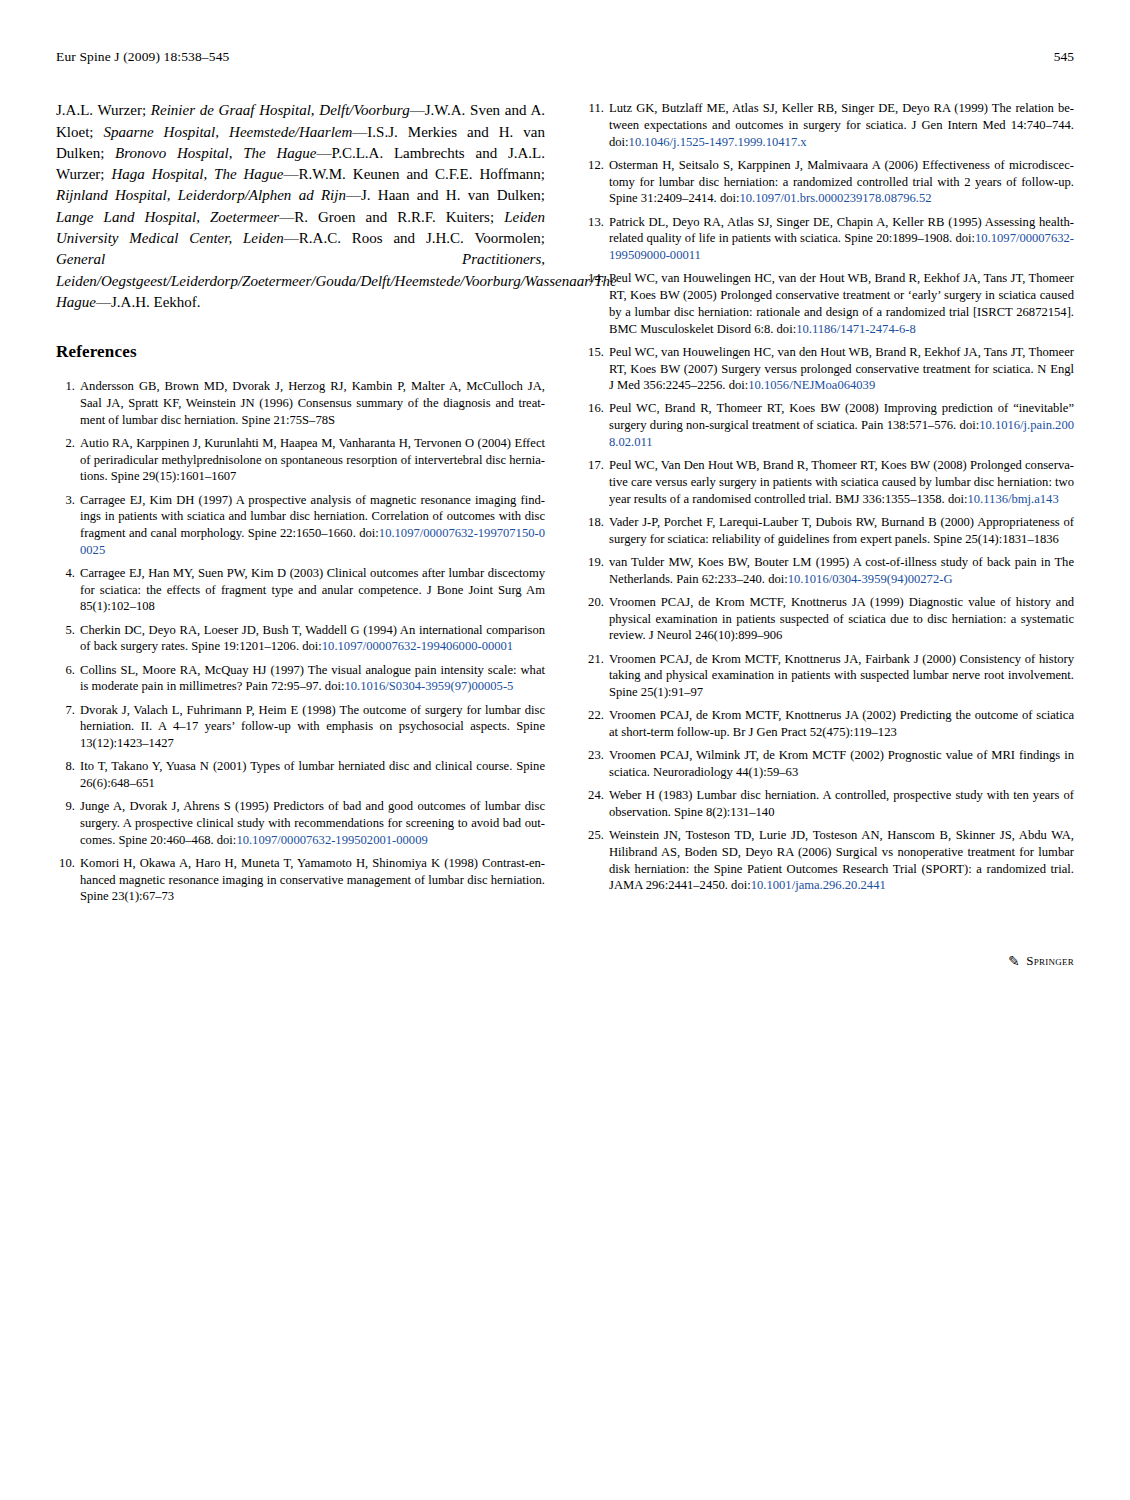Eur Spine J (2009) 18:538–545
545
J.A.L. Wurzer; Reinier de Graaf Hospital, Delft/Voorburg—J.W.A. Sven and A. Kloet; Spaarne Hospital, Heemstede/Haarlem—I.S.J. Merkies and H. van Dulken; Bronovo Hospital, The Hague—P.C.L.A. Lambrechts and J.A.L. Wurzer; Haga Hospital, The Hague—R.W.M. Keunen and C.F.E. Hoffmann; Rijnland Hospital, Leiderdorp/Alphen ad Rijn—J. Haan and H. van Dulken; Lange Land Hospital, Zoetermeer—R. Groen and R.R.F. Kuiters; Leiden University Medical Center, Leiden—R.A.C. Roos and J.H.C. Voormolen; General Practitioners, Leiden/Oegstgeest/Leiderdorp/Zoetermeer/Gouda/Delft/Heemstede/Voorburg/Wassenaar/The Hague—J.A.H. Eekhof.
References
Andersson GB, Brown MD, Dvorak J, Herzog RJ, Kambin P, Malter A, McCulloch JA, Saal JA, Spratt KF, Weinstein JN (1996) Consensus summary of the diagnosis and treatment of lumbar disc herniation. Spine 21:75S–78S
Autio RA, Karppinen J, Kurunlahti M, Haapea M, Vanharanta H, Tervonen O (2004) Effect of periradicular methylprednisolone on spontaneous resorption of intervertebral disc herniations. Spine 29(15):1601–1607
Carragee EJ, Kim DH (1997) A prospective analysis of magnetic resonance imaging findings in patients with sciatica and lumbar disc herniation. Correlation of outcomes with disc fragment and canal morphology. Spine 22:1650–1660. doi:10.1097/00007632-199707150-00025
Carragee EJ, Han MY, Suen PW, Kim D (2003) Clinical outcomes after lumbar discectomy for sciatica: the effects of fragment type and anular competence. J Bone Joint Surg Am 85(1):102–108
Cherkin DC, Deyo RA, Loeser JD, Bush T, Waddell G (1994) An international comparison of back surgery rates. Spine 19:1201–1206. doi:10.1097/00007632-199406000-00001
Collins SL, Moore RA, McQuay HJ (1997) The visual analogue pain intensity scale: what is moderate pain in millimetres? Pain 72:95–97. doi:10.1016/S0304-3959(97)00005-5
Dvorak J, Valach L, Fuhrimann P, Heim E (1998) The outcome of surgery for lumbar disc herniation. II. A 4–17 years’ follow-up with emphasis on psychosocial aspects. Spine 13(12):1423–1427
Ito T, Takano Y, Yuasa N (2001) Types of lumbar herniated disc and clinical course. Spine 26(6):648–651
Junge A, Dvorak J, Ahrens S (1995) Predictors of bad and good outcomes of lumbar disc surgery. A prospective clinical study with recommendations for screening to avoid bad outcomes. Spine 20:460–468. doi:10.1097/00007632-199502001-00009
Komori H, Okawa A, Haro H, Muneta T, Yamamoto H, Shinomiya K (1998) Contrast-enhanced magnetic resonance imaging in conservative management of lumbar disc herniation. Spine 23(1):67–73
Lutz GK, Butzlaff ME, Atlas SJ, Keller RB, Singer DE, Deyo RA (1999) The relation between expectations and outcomes in surgery for sciatica. J Gen Intern Med 14:740–744. doi:10.1046/j.1525-1497.1999.10417.x
Osterman H, Seitsalo S, Karppinen J, Malmivaara A (2006) Effectiveness of microdiscectomy for lumbar disc herniation: a randomized controlled trial with 2 years of follow-up. Spine 31:2409–2414. doi:10.1097/01.brs.0000239178.08796.52
Patrick DL, Deyo RA, Atlas SJ, Singer DE, Chapin A, Keller RB (1995) Assessing health-related quality of life in patients with sciatica. Spine 20:1899–1908. doi:10.1097/00007632-199509000-00011
Peul WC, van Houwelingen HC, van der Hout WB, Brand R, Eekhof JA, Tans JT, Thomeer RT, Koes BW (2005) Prolonged conservative treatment or ‘early’ surgery in sciatica caused by a lumbar disc herniation: rationale and design of a randomized trial [ISRCT 26872154]. BMC Musculoskelet Disord 6:8. doi:10.1186/1471-2474-6-8
Peul WC, van Houwelingen HC, van den Hout WB, Brand R, Eekhof JA, Tans JT, Thomeer RT, Koes BW (2007) Surgery versus prolonged conservative treatment for sciatica. N Engl J Med 356:2245–2256. doi:10.1056/NEJMoa064039
Peul WC, Brand R, Thomeer RT, Koes BW (2008) Improving prediction of “inevitable” surgery during non-surgical treatment of sciatica. Pain 138:571–576. doi:10.1016/j.pain.2008.02.011
Peul WC, Van Den Hout WB, Brand R, Thomeer RT, Koes BW (2008) Prolonged conservative care versus early surgery in patients with sciatica caused by lumbar disc herniation: two year results of a randomised controlled trial. BMJ 336:1355–1358. doi:10.1136/bmj.a143
Vader J-P, Porchet F, Larequi-Lauber T, Dubois RW, Burnand B (2000) Appropriateness of surgery for sciatica: reliability of guidelines from expert panels. Spine 25(14):1831–1836
van Tulder MW, Koes BW, Bouter LM (1995) A cost-of-illness study of back pain in The Netherlands. Pain 62:233–240. doi:10.1016/0304-3959(94)00272-G
Vroomen PCAJ, de Krom MCTF, Knottnerus JA (1999) Diagnostic value of history and physical examination in patients suspected of sciatica due to disc herniation: a systematic review. J Neurol 246(10):899–906
Vroomen PCAJ, de Krom MCTF, Knottnerus JA, Fairbank J (2000) Consistency of history taking and physical examination in patients with suspected lumbar nerve root involvement. Spine 25(1):91–97
Vroomen PCAJ, de Krom MCTF, Knottnerus JA (2002) Predicting the outcome of sciatica at short-term follow-up. Br J Gen Pract 52(475):119–123
Vroomen PCAJ, Wilmink JT, de Krom MCTF (2002) Prognostic value of MRI findings in sciatica. Neuroradiology 44(1):59–63
Weber H (1983) Lumbar disc herniation. A controlled, prospective study with ten years of observation. Spine 8(2):131–140
Weinstein JN, Tosteson TD, Lurie JD, Tosteson AN, Hanscom B, Skinner JS, Abdu WA, Hilibrand AS, Boden SD, Deyo RA (2006) Surgical vs nonoperative treatment for lumbar disk herniation: the Spine Patient Outcomes Research Trial (SPORT): a randomized trial. JAMA 296:2441–2450. doi:10.1001/jama.296.20.2441
✎Springer